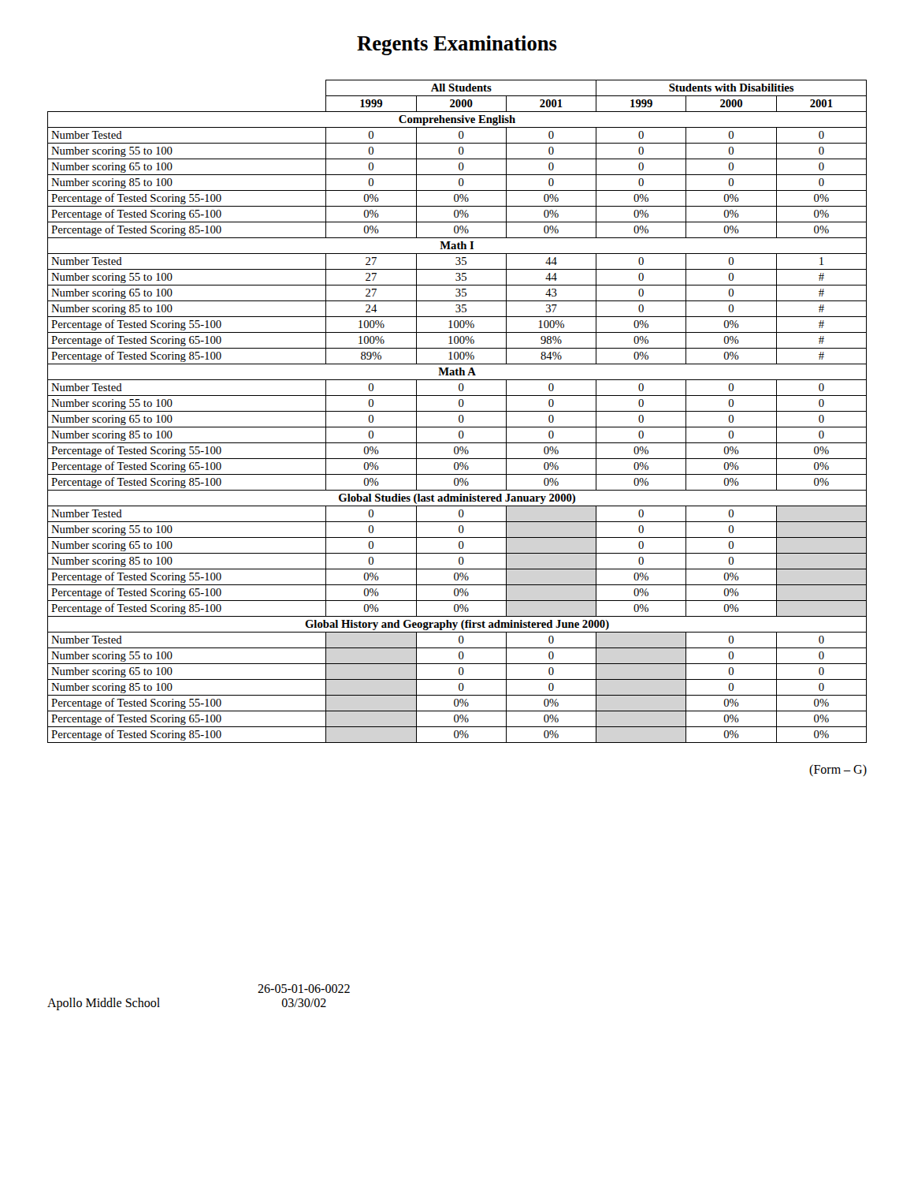Regents Examinations
| | All Students | Students with Disabilities |
| | 1999 | 2000 | 2001 | 1999 | 2000 | 2001 |
| Comprehensive English |
| Number Tested | 0 | 0 | 0 | 0 | 0 | 0 |
| Number scoring 55 to 100 | 0 | 0 | 0 | 0 | 0 | 0 |
| Number scoring 65 to 100 | 0 | 0 | 0 | 0 | 0 | 0 |
| Number scoring 85 to 100 | 0 | 0 | 0 | 0 | 0 | 0 |
| Percentage of Tested Scoring 55-100 | 0% | 0% | 0% | 0% | 0% | 0% |
| Percentage of Tested Scoring 65-100 | 0% | 0% | 0% | 0% | 0% | 0% |
| Percentage of Tested Scoring 85-100 | 0% | 0% | 0% | 0% | 0% | 0% |
| Math I |
| Number Tested | 27 | 35 | 44 | 0 | 0 | 1 |
| Number scoring 55 to 100 | 27 | 35 | 44 | 0 | 0 | # |
| Number scoring 65 to 100 | 27 | 35 | 43 | 0 | 0 | # |
| Number scoring 85 to 100 | 24 | 35 | 37 | 0 | 0 | # |
| Percentage of Tested Scoring 55-100 | 100% | 100% | 100% | 0% | 0% | # |
| Percentage of Tested Scoring 65-100 | 100% | 100% | 98% | 0% | 0% | # |
| Percentage of Tested Scoring 85-100 | 89% | 100% | 84% | 0% | 0% | # |
| Math A |
| Number Tested | 0 | 0 | 0 | 0 | 0 | 0 |
| Number scoring 55 to 100 | 0 | 0 | 0 | 0 | 0 | 0 |
| Number scoring 65 to 100 | 0 | 0 | 0 | 0 | 0 | 0 |
| Number scoring 85 to 100 | 0 | 0 | 0 | 0 | 0 | 0 |
| Percentage of Tested Scoring 55-100 | 0% | 0% | 0% | 0% | 0% | 0% |
| Percentage of Tested Scoring 65-100 | 0% | 0% | 0% | 0% | 0% | 0% |
| Percentage of Tested Scoring 85-100 | 0% | 0% | 0% | 0% | 0% | 0% |
| Global Studies (last administered January 2000) |
| Number Tested | 0 | 0 | | 0 | 0 | |
| Number scoring 55 to 100 | 0 | 0 | | 0 | 0 | |
| Number scoring 65 to 100 | 0 | 0 | | 0 | 0 | |
| Number scoring 85 to 100 | 0 | 0 | | 0 | 0 | |
| Percentage of Tested Scoring 55-100 | 0% | 0% | | 0% | 0% | |
| Percentage of Tested Scoring 65-100 | 0% | 0% | | 0% | 0% | |
| Percentage of Tested Scoring 85-100 | 0% | 0% | | 0% | 0% | |
| Global History and Geography (first administered June 2000) |
| Number Tested | | 0 | 0 | | 0 | 0 |
| Number scoring 55 to 100 | | 0 | 0 | | 0 | 0 |
| Number scoring 65 to 100 | | 0 | 0 | | 0 | 0 |
| Number scoring 85 to 100 | | 0 | 0 | | 0 | 0 |
| Percentage of Tested Scoring 55-100 | | 0% | 0% | | 0% | 0% |
| Percentage of Tested Scoring 65-100 | | 0% | 0% | | 0% | 0% |
| Percentage of Tested Scoring 85-100 | | 0% | 0% | | 0% | 0% |
(Form – G)
Apollo Middle School
26-05-01-06-0022
03/30/02